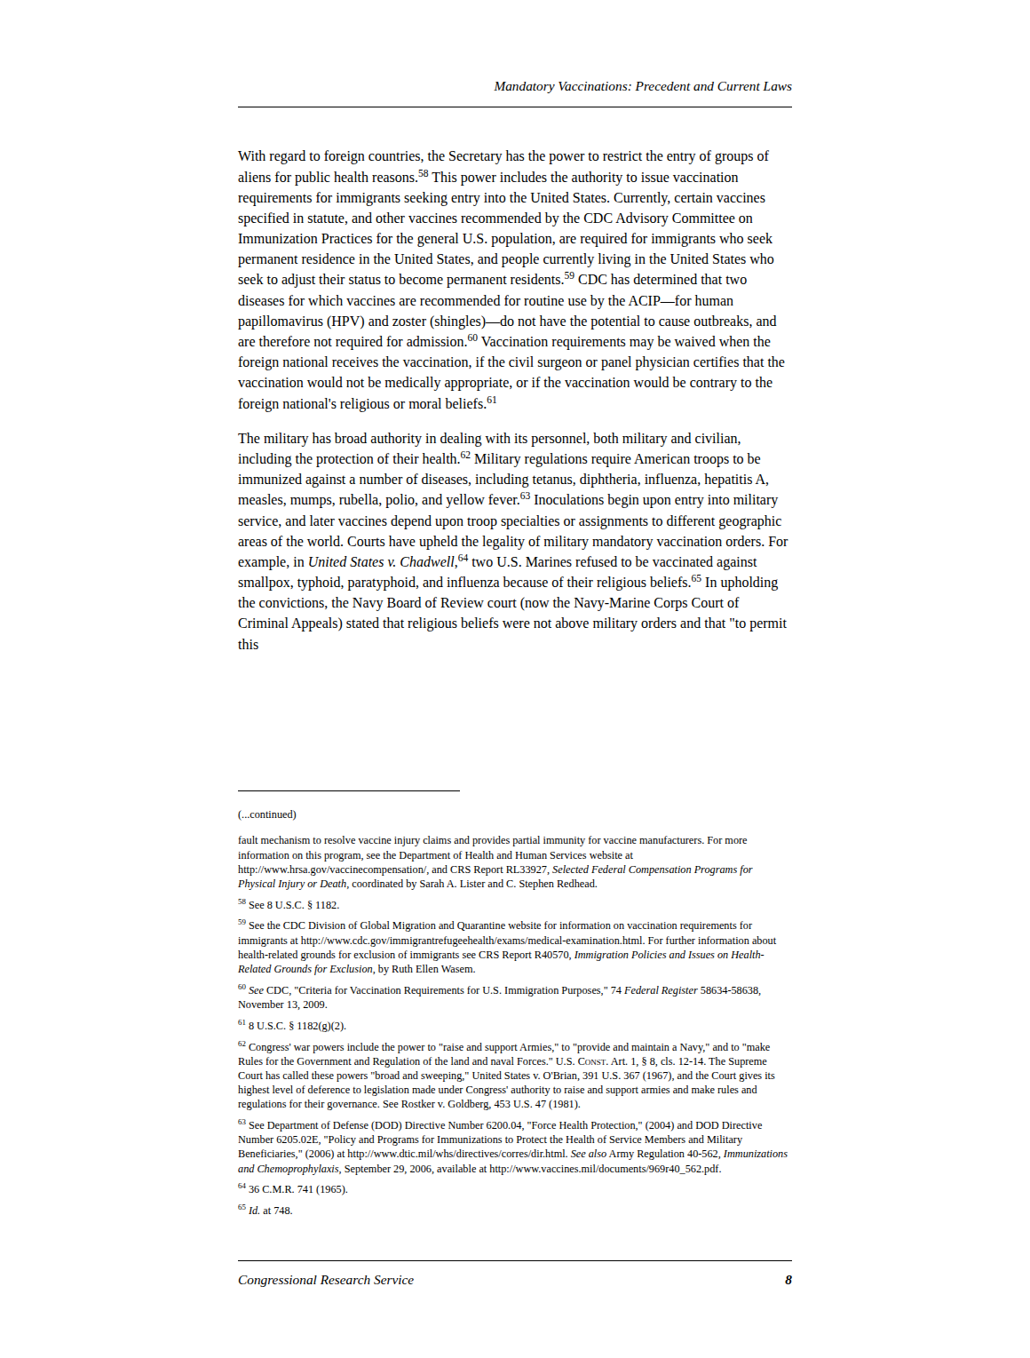Mandatory Vaccinations: Precedent and Current Laws
With regard to foreign countries, the Secretary has the power to restrict the entry of groups of aliens for public health reasons.58 This power includes the authority to issue vaccination requirements for immigrants seeking entry into the United States. Currently, certain vaccines specified in statute, and other vaccines recommended by the CDC Advisory Committee on Immunization Practices for the general U.S. population, are required for immigrants who seek permanent residence in the United States, and people currently living in the United States who seek to adjust their status to become permanent residents.59 CDC has determined that two diseases for which vaccines are recommended for routine use by the ACIP—for human papillomavirus (HPV) and zoster (shingles)—do not have the potential to cause outbreaks, and are therefore not required for admission.60 Vaccination requirements may be waived when the foreign national receives the vaccination, if the civil surgeon or panel physician certifies that the vaccination would not be medically appropriate, or if the vaccination would be contrary to the foreign national's religious or moral beliefs.61
The military has broad authority in dealing with its personnel, both military and civilian, including the protection of their health.62 Military regulations require American troops to be immunized against a number of diseases, including tetanus, diphtheria, influenza, hepatitis A, measles, mumps, rubella, polio, and yellow fever.63 Inoculations begin upon entry into military service, and later vaccines depend upon troop specialties or assignments to different geographic areas of the world. Courts have upheld the legality of military mandatory vaccination orders. For example, in United States v. Chadwell,64 two U.S. Marines refused to be vaccinated against smallpox, typhoid, paratyphoid, and influenza because of their religious beliefs.65 In upholding the convictions, the Navy Board of Review court (now the Navy-Marine Corps Court of Criminal Appeals) stated that religious beliefs were not above military orders and that "to permit this
(...continued)
fault mechanism to resolve vaccine injury claims and provides partial immunity for vaccine manufacturers. For more information on this program, see the Department of Health and Human Services website at http://www.hrsa.gov/vaccinecompensation/, and CRS Report RL33927, Selected Federal Compensation Programs for Physical Injury or Death, coordinated by Sarah A. Lister and C. Stephen Redhead.
58 See 8 U.S.C. § 1182.
59 See the CDC Division of Global Migration and Quarantine website for information on vaccination requirements for immigrants at http://www.cdc.gov/immigrantrefugeehealth/exams/medical-examination.html. For further information about health-related grounds for exclusion of immigrants see CRS Report R40570, Immigration Policies and Issues on Health-Related Grounds for Exclusion, by Ruth Ellen Wasem.
60 See CDC, "Criteria for Vaccination Requirements for U.S. Immigration Purposes," 74 Federal Register 58634-58638, November 13, 2009.
61 8 U.S.C. § 1182(g)(2).
62 Congress' war powers include the power to "raise and support Armies," to "provide and maintain a Navy," and to "make Rules for the Government and Regulation of the land and naval Forces." U.S. Const. Art. 1, § 8, cls. 12-14. The Supreme Court has called these powers "broad and sweeping," United States v. O'Brian, 391 U.S. 367 (1967), and the Court gives its highest level of deference to legislation made under Congress' authority to raise and support armies and make rules and regulations for their governance. See Rostker v. Goldberg, 453 U.S. 47 (1981).
63 See Department of Defense (DOD) Directive Number 6200.04, "Force Health Protection," (2004) and DOD Directive Number 6205.02E, "Policy and Programs for Immunizations to Protect the Health of Service Members and Military Beneficiaries," (2006) at http://www.dtic.mil/whs/directives/corres/dir.html. See also Army Regulation 40-562, Immunizations and Chemoprophylaxis, September 29, 2006, available at http://www.vaccines.mil/documents/969r40_562.pdf.
64 36 C.M.R. 741 (1965).
65 Id. at 748.
Congressional Research Service 8